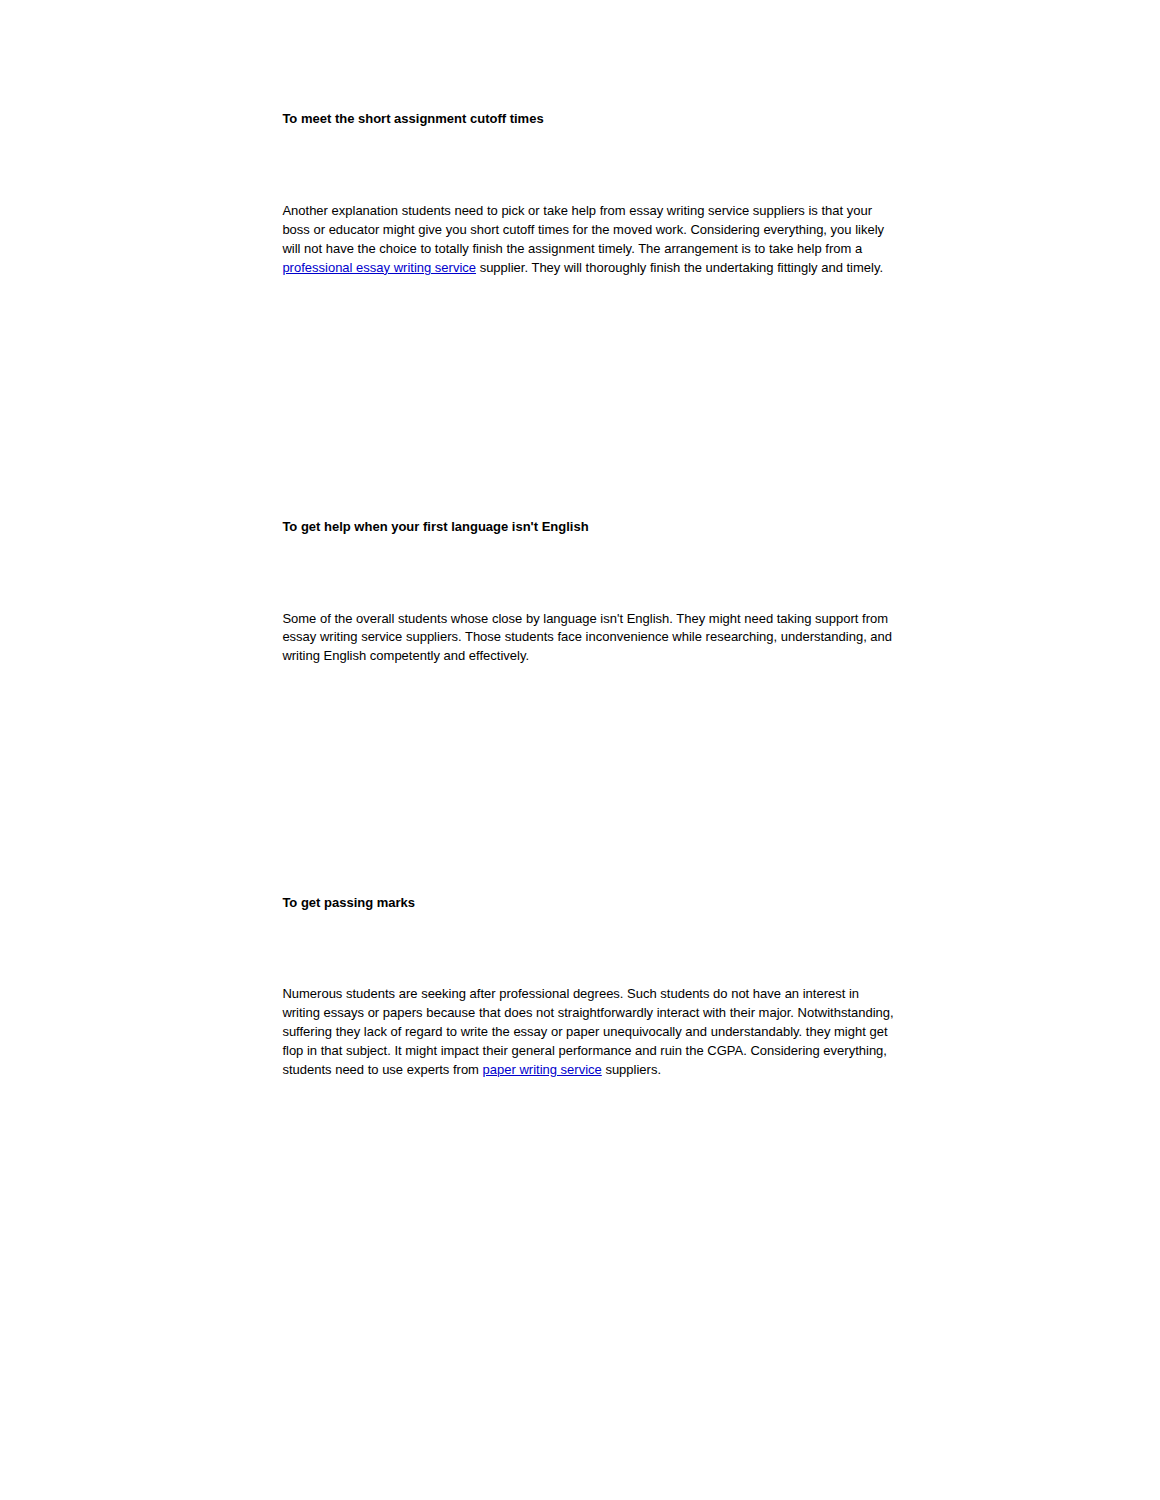To meet the short assignment cutoff times
Another explanation students need to pick or take help from essay writing service suppliers is that your boss or educator might give you short cutoff times for the moved work. Considering everything, you likely will not have the choice to totally finish the assignment timely. The arrangement is to take help from a professional essay writing service supplier. They will thoroughly finish the undertaking fittingly and timely.
To get help when your first language isn't English
Some of the overall students whose close by language isn't English. They might need taking support from essay writing service suppliers. Those students face inconvenience while researching, understanding, and writing English competently and effectively.
To get passing marks
Numerous students are seeking after professional degrees. Such students do not have an interest in writing essays or papers because that does not straightforwardly interact with their major. Notwithstanding, suffering they lack of regard to write the essay or paper unequivocally and understandably. they might get flop in that subject. It might impact their general performance and ruin the CGPA. Considering everything, students need to use experts from paper writing service suppliers.